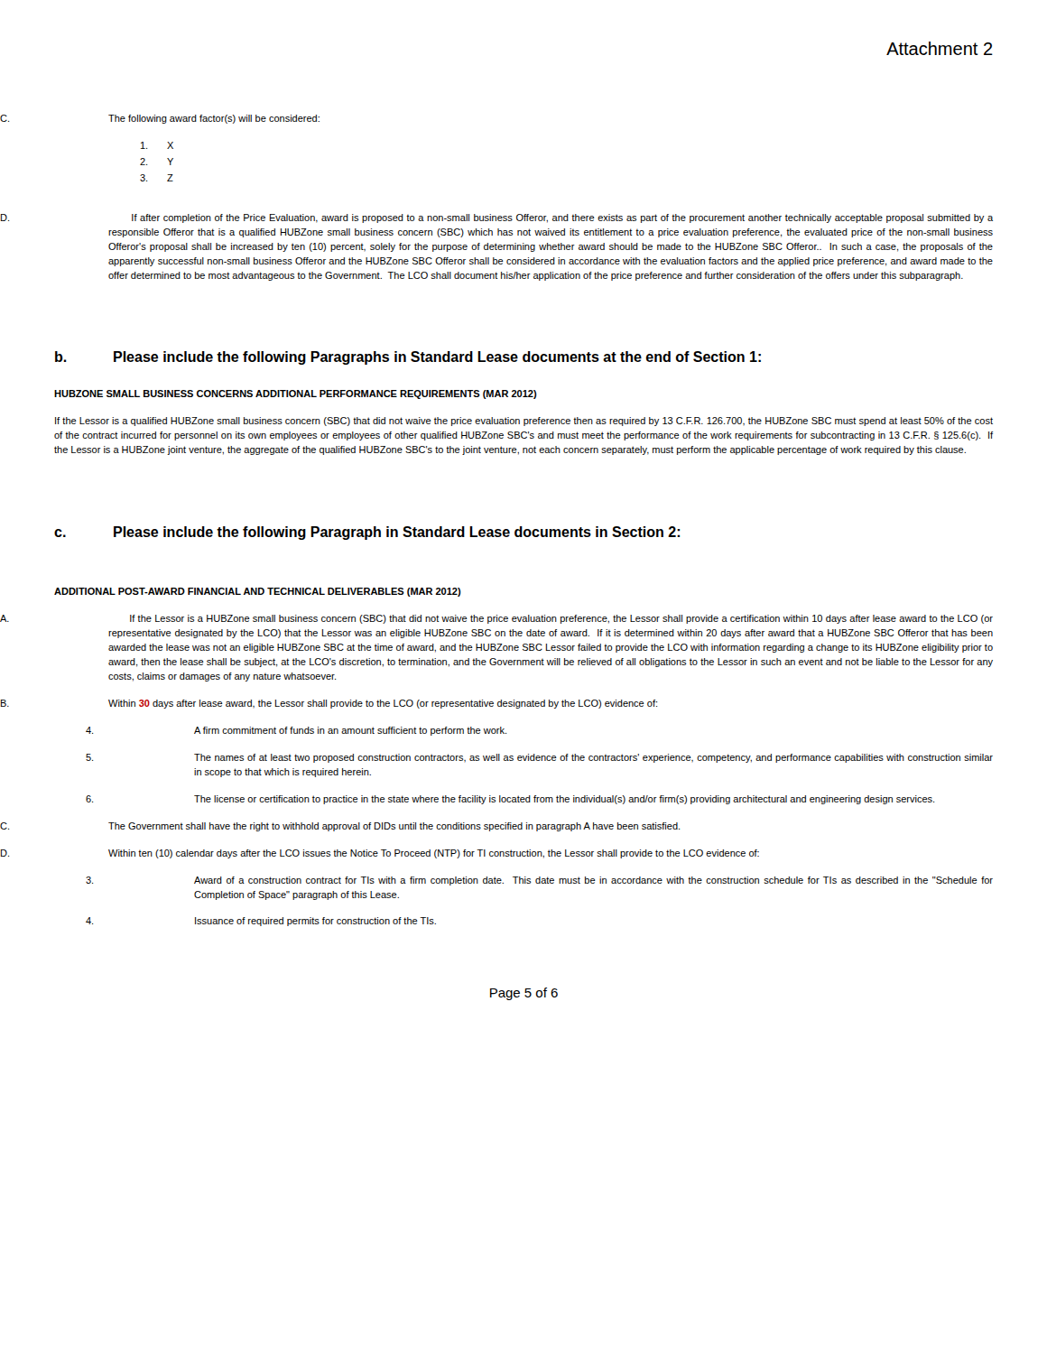Attachment 2
C. The following award factor(s) will be considered:
1. X
2. Y
3. Z
D. If after completion of the Price Evaluation, award is proposed to a non-small business Offeror, and there exists as part of the procurement another technically acceptable proposal submitted by a responsible Offeror that is a qualified HUBZone small business concern (SBC) which has not waived its entitlement to a price evaluation preference, the evaluated price of the non-small business Offeror's proposal shall be increased by ten (10) percent, solely for the purpose of determining whether award should be made to the HUBZone SBC Offeror.. In such a case, the proposals of the apparently successful non-small business Offeror and the HUBZone SBC Offeror shall be considered in accordance with the evaluation factors and the applied price preference, and award made to the offer determined to be most advantageous to the Government. The LCO shall document his/her application of the price preference and further consideration of the offers under this subparagraph.
b. Please include the following Paragraphs in Standard Lease documents at the end of Section 1:
HUBZone Small Business Concerns Additional Performance Requirements (MAR 2012)
If the Lessor is a qualified HUBZone small business concern (SBC) that did not waive the price evaluation preference then as required by 13 C.F.R. 126.700, the HUBZone SBC must spend at least 50% of the cost of the contract incurred for personnel on its own employees or employees of other qualified HUBZone SBC's and must meet the performance of the work requirements for subcontracting in 13 C.F.R. § 125.6(c). If the Lessor is a HUBZone joint venture, the aggregate of the qualified HUBZone SBC's to the joint venture, not each concern separately, must perform the applicable percentage of work required by this clause.
c. Please include the following Paragraph in Standard Lease documents in Section 2:
Additional Post-Award Financial and Technical Deliverables (MAR 2012)
A. If the Lessor is a HUBZone small business concern (SBC) that did not waive the price evaluation preference, the Lessor shall provide a certification within 10 days after lease award to the LCO (or representative designated by the LCO) that the Lessor was an eligible HUBZone SBC on the date of award. If it is determined within 20 days after award that a HUBZone SBC Offeror that has been awarded the lease was not an eligible HUBZone SBC at the time of award, and the HUBZone SBC Lessor failed to provide the LCO with information regarding a change to its HUBZone eligibility prior to award, then the lease shall be subject, at the LCO's discretion, to termination, and the Government will be relieved of all obligations to the Lessor in such an event and not be liable to the Lessor for any costs, claims or damages of any nature whatsoever.
B. Within 30 days after lease award, the Lessor shall provide to the LCO (or representative designated by the LCO) evidence of:
4. A firm commitment of funds in an amount sufficient to perform the work.
5. The names of at least two proposed construction contractors, as well as evidence of the contractors' experience, competency, and performance capabilities with construction similar in scope to that which is required herein.
6. The license or certification to practice in the state where the facility is located from the individual(s) and/or firm(s) providing architectural and engineering design services.
C. The Government shall have the right to withhold approval of DIDs until the conditions specified in paragraph A have been satisfied.
D. Within ten (10) calendar days after the LCO issues the Notice To Proceed (NTP) for TI construction, the Lessor shall provide to the LCO evidence of:
3. Award of a construction contract for TIs with a firm completion date. This date must be in accordance with the construction schedule for TIs as described in the "Schedule for Completion of Space" paragraph of this Lease.
4. Issuance of required permits for construction of the TIs.
Page 5 of 6